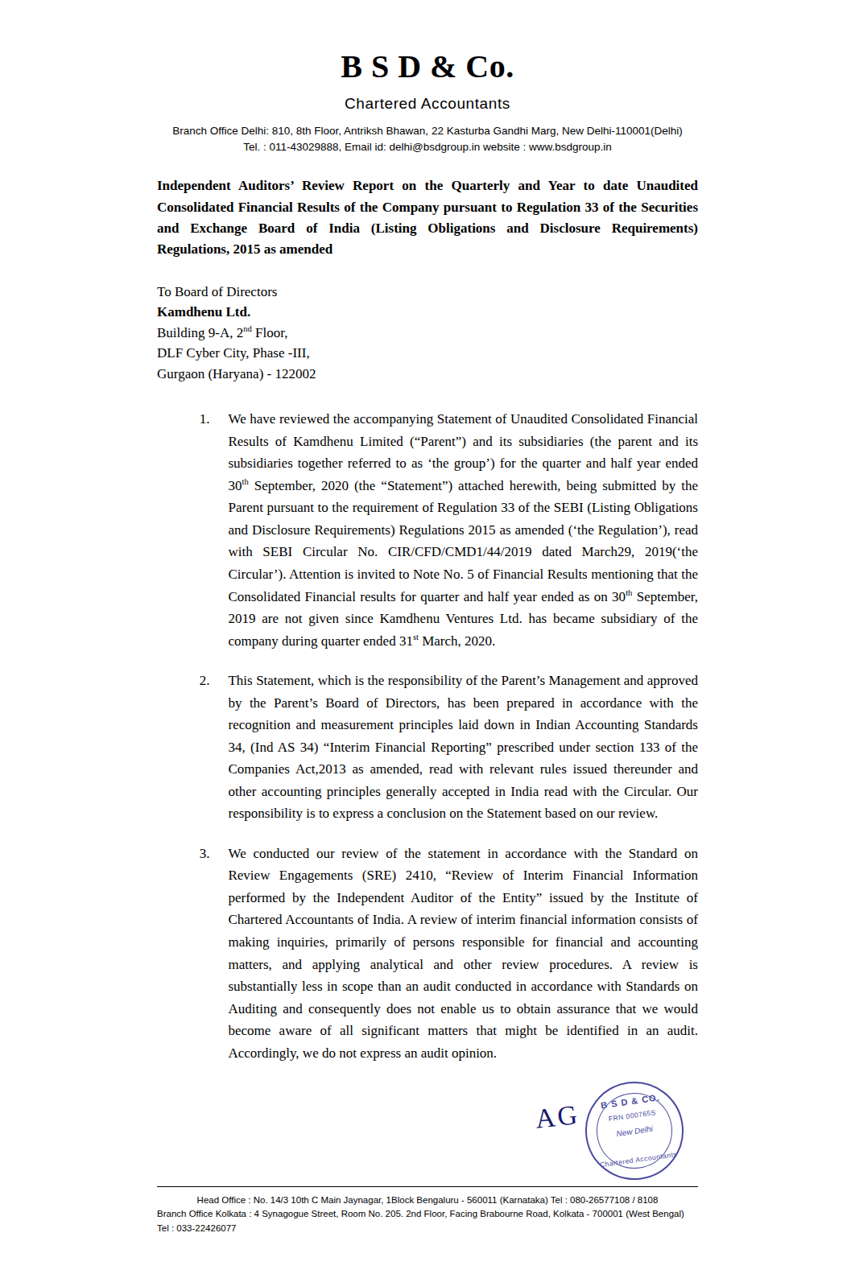B S D & Co.
Chartered Accountants
Branch Office Delhi: 810, 8th Floor, Antriksh Bhawan, 22 Kasturba Gandhi Marg, New Delhi-110001(Delhi)
Tel. : 011-43029888, Email id: delhi@bsdgroup.in website : www.bsdgroup.in
Independent Auditors’ Review Report on the Quarterly and Year to date Unaudited Consolidated Financial Results of the Company pursuant to Regulation 33 of the Securities and Exchange Board of India (Listing Obligations and Disclosure Requirements) Regulations, 2015 as amended
To Board of Directors
Kamdhenu Ltd.
Building 9-A, 2nd Floor,
DLF Cyber City, Phase -III,
Gurgaon (Haryana) - 122002
We have reviewed the accompanying Statement of Unaudited Consolidated Financial Results of Kamdhenu Limited (“Parent”) and its subsidiaries (the parent and its subsidiaries together referred to as ‘the group’) for the quarter and half year ended 30th September, 2020 (the “Statement”) attached herewith, being submitted by the Parent pursuant to the requirement of Regulation 33 of the SEBI (Listing Obligations and Disclosure Requirements) Regulations 2015 as amended (‘the Regulation’), read with SEBI Circular No. CIR/CFD/CMD1/44/2019 dated March29, 2019(‘the Circular’). Attention is invited to Note No. 5 of Financial Results mentioning that the Consolidated Financial results for quarter and half year ended as on 30th September, 2019 are not given since Kamdhenu Ventures Ltd. has became subsidiary of the company during quarter ended 31st March, 2020.
This Statement, which is the responsibility of the Parent’s Management and approved by the Parent’s Board of Directors, has been prepared in accordance with the recognition and measurement principles laid down in Indian Accounting Standards 34, (Ind AS 34) “Interim Financial Reporting” prescribed under section 133 of the Companies Act,2013 as amended, read with relevant rules issued thereunder and other accounting principles generally accepted in India read with the Circular. Our responsibility is to express a conclusion on the Statement based on our review.
We conducted our review of the statement in accordance with the Standard on Review Engagements (SRE) 2410, “Review of Interim Financial Information performed by the Independent Auditor of the Entity” issued by the Institute of Chartered Accountants of India. A review of interim financial information consists of making inquiries, primarily of persons responsible for financial and accounting matters, and applying analytical and other review procedures. A review is substantially less in scope than an audit conducted in accordance with Standards on Auditing and consequently does not enable us to obtain assurance that we would become aware of all significant matters that might be identified in an audit. Accordingly, we do not express an audit opinion.
A G
B S D & CO.
FRN 000765S
New Delhi
Chartered Accountants
Head Office : No. 14/3 10th C Main Jaynagar, 1Block Bengaluru - 560011 (Karnataka) Tel : 080-26577108 / 8108
Branch Office Kolkata : 4 Synagogue Street, Room No. 205. 2nd Floor, Facing Brabourne Road, Kolkata - 700001 (West Bengal) Tel : 033-22426077